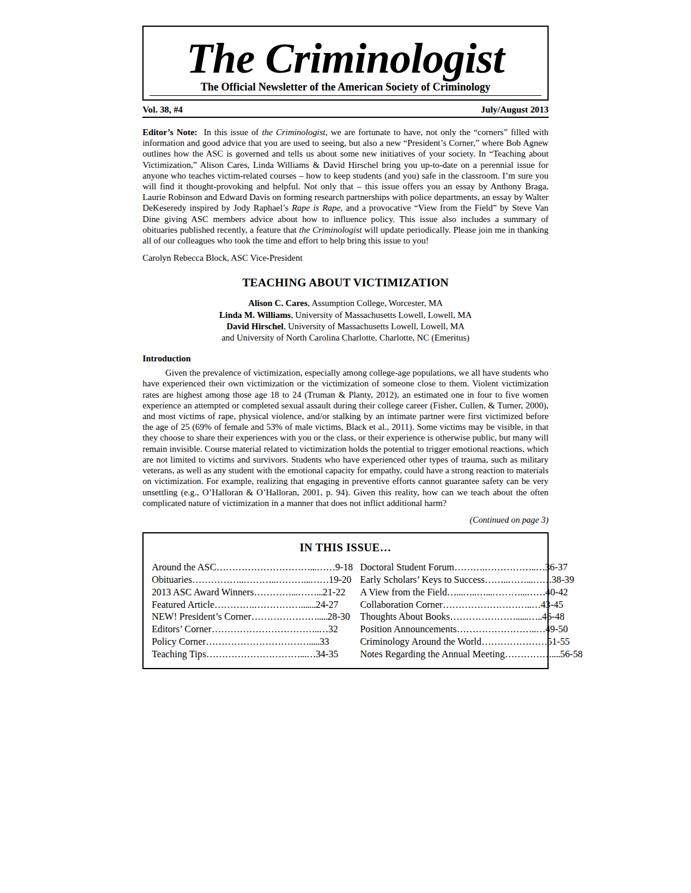The Criminologist
The Official Newsletter of the American Society of Criminology
Vol. 38, #4 July/August 2013
Editor’s Note: In this issue of the Criminologist, we are fortunate to have, not only the “corners” filled with information and good advice that you are used to seeing, but also a new “President’s Corner,” where Bob Agnew outlines how the ASC is governed and tells us about some new initiatives of your society. In “Teaching about Victimization,” Alison Cares, Linda Williams & David Hirschel bring you up-to-date on a perennial issue for anyone who teaches victim-related courses – how to keep students (and you) safe in the classroom. I’m sure you will find it thought-provoking and helpful. Not only that – this issue offers you an essay by Anthony Braga, Laurie Robinson and Edward Davis on forming research partnerships with police departments, an essay by Walter DeKeseredy inspired by Jody Raphael’s Rape is Rape, and a provocative “View from the Field” by Steve Van Dine giving ASC members advice about how to influence policy. This issue also includes a summary of obituaries published recently, a feature that the Criminologist will update periodically. Please join me in thanking all of our colleagues who took the time and effort to help bring this issue to you!
Carolyn Rebecca Block, ASC Vice-President
TEACHING ABOUT VICTIMIZATION
Alison C. Cares, Assumption College, Worcester, MA
Linda M. Williams, University of Massachusetts Lowell, Lowell, MA
David Hirschel, University of Massachusetts Lowell, Lowell, MA
and University of North Carolina Charlotte, Charlotte, NC (Emeritus)
Introduction
Given the prevalence of victimization, especially among college-age populations, we all have students who have experienced their own victimization or the victimization of someone close to them. Violent victimization rates are highest among those age 18 to 24 (Truman & Planty, 2012), an estimated one in four to five women experience an attempted or completed sexual assault during their college career (Fisher, Cullen, & Turner, 2000), and most victims of rape, physical violence, and/or stalking by an intimate partner were first victimized before the age of 25 (69% of female and 53% of male victims, Black et al., 2011). Some victims may be visible, in that they choose to share their experiences with you or the class, or their experience is otherwise public, but many will remain invisible. Course material related to victimization holds the potential to trigger emotional reactions, which are not limited to victims and survivors. Students who have experienced other types of trauma, such as military veterans, as well as any student with the emotional capacity for empathy, could have a strong reaction to materials on victimization. For example, realizing that engaging in preventive efforts cannot guarantee safety can be very unsettling (e.g., O’Halloran & O’Halloran, 2001, p. 94). Given this reality, how can we teach about the often complicated nature of victimization in a manner that does not inflict additional harm?
(Continued on page 3)
IN THIS ISSUE…
| Around the ASC …………………………...…… 9-18 | Doctoral Student Forum ……….……………..… 36-37 |
| Obituaries ……………..………..………...…… 19-20 | Early Scholars’ Keys to Success ……..……...…… 38-39 |
| 2013 ASC Award Winners …………...……... 21-22 | A View from the Field …...…..…...………...…… 40-42 |
| Featured Article ………….……………....... 24-27 | Collaboration Corner ………………………..… 43-45 |
| NEW! President’s Corner …………………..... 28-30 | Thoughts About Books …………………......….. 46-48 |
| Editors’ Corner ……………………………..… 32 | Position Announcements ……………………..… 49-50 |
| Policy Corner ……………………………..... 33 | Criminology Around the World ………………… 51-55 |
| Teaching Tips …………………………...… 34-35 | Notes Regarding the Annual Meeting …………….... 56-58 |